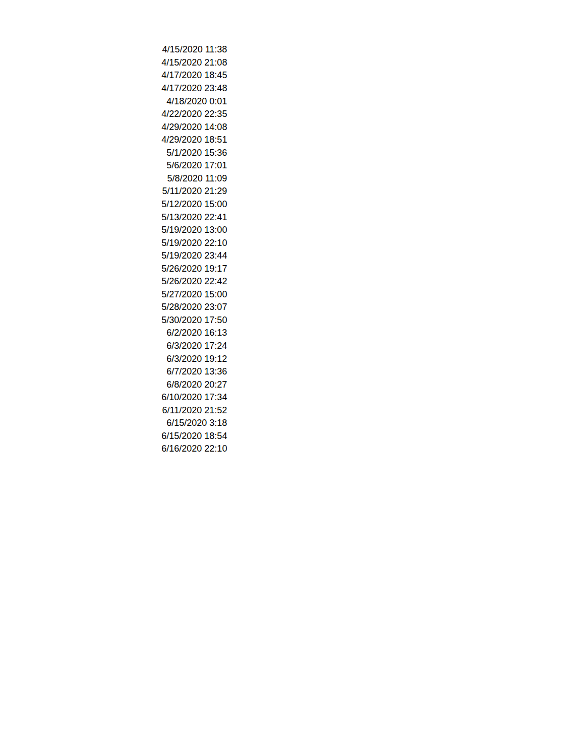4/15/2020 11:38
4/15/2020 21:08
4/17/2020 18:45
4/17/2020 23:48
4/18/2020 0:01
4/22/2020 22:35
4/29/2020 14:08
4/29/2020 18:51
5/1/2020 15:36
5/6/2020 17:01
5/8/2020 11:09
5/11/2020 21:29
5/12/2020 15:00
5/13/2020 22:41
5/19/2020 13:00
5/19/2020 22:10
5/19/2020 23:44
5/26/2020 19:17
5/26/2020 22:42
5/27/2020 15:00
5/28/2020 23:07
5/30/2020 17:50
6/2/2020 16:13
6/3/2020 17:24
6/3/2020 19:12
6/7/2020 13:36
6/8/2020 20:27
6/10/2020 17:34
6/11/2020 21:52
6/15/2020 3:18
6/15/2020 18:54
6/16/2020 22:10